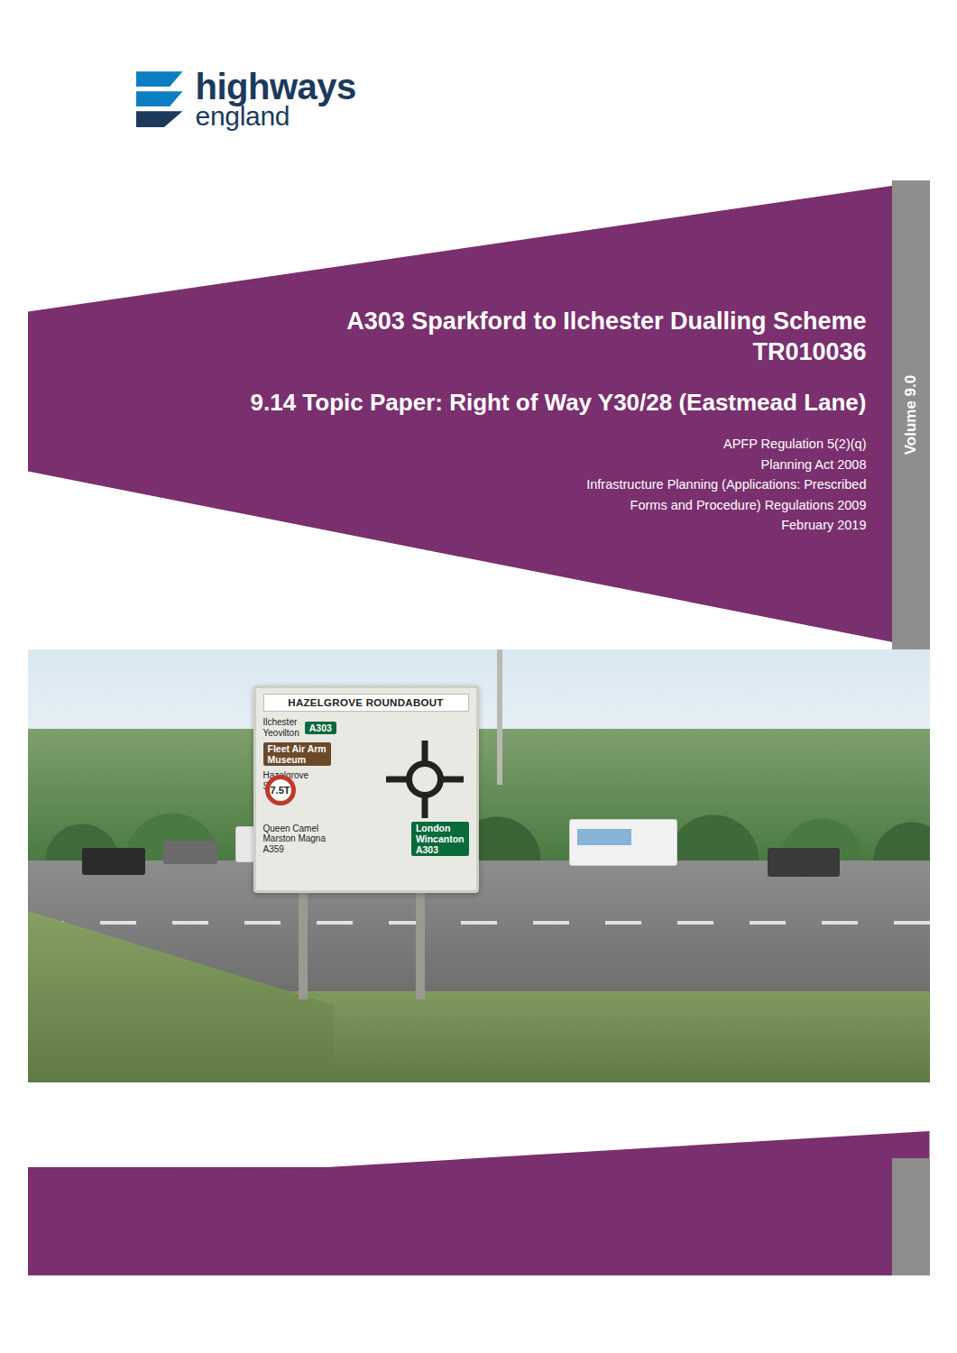highways england
Volume 9.0
A303 Sparkford to Ilchester Dualling Scheme TR010036
9.14 Topic Paper: Right of Way Y30/28 (Eastmead Lane)
APFP Regulation 5(2)(q)
Planning Act 2008
Infrastructure Planning (Applications: Prescribed
Forms and Procedure) Regulations 2009
February 2019
HAZELGROVE ROUNDABOUT
Ilchester
Yeovilton A303
Fleet Air Arm
Museum
Hazelgrove
School
7.5T
Queen Camel
Marston Magna
A359 London
Wincanton
A303